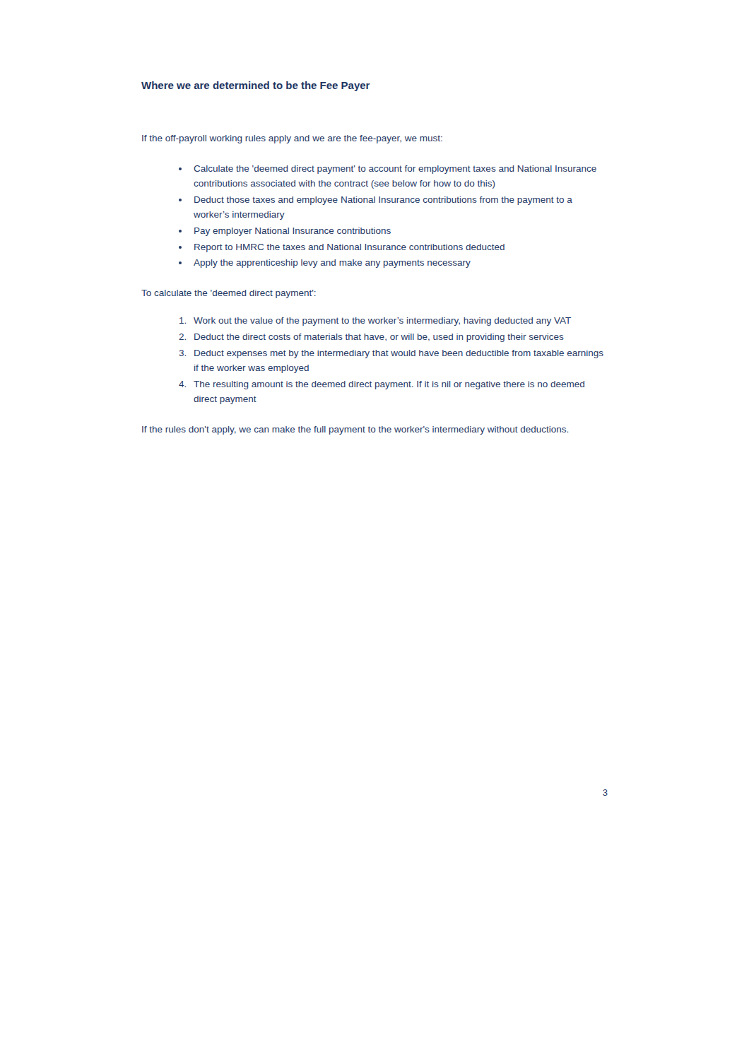Where we are determined to be the Fee Payer
If the off-payroll working rules apply and we are the fee-payer, we must:
Calculate the 'deemed direct payment' to account for employment taxes and National Insurance contributions associated with the contract (see below for how to do this)
Deduct those taxes and employee National Insurance contributions from the payment to a worker’s intermediary
Pay employer National Insurance contributions
Report to HMRC the taxes and National Insurance contributions deducted
Apply the apprenticeship levy and make any payments necessary
To calculate the 'deemed direct payment':
Work out the value of the payment to the worker’s intermediary, having deducted any VAT
Deduct the direct costs of materials that have, or will be, used in providing their services
Deduct expenses met by the intermediary that would have been deductible from taxable earnings if the worker was employed
The resulting amount is the deemed direct payment. If it is nil or negative there is no deemed direct payment
If the rules don't apply, we can make the full payment to the worker's intermediary without deductions.
3